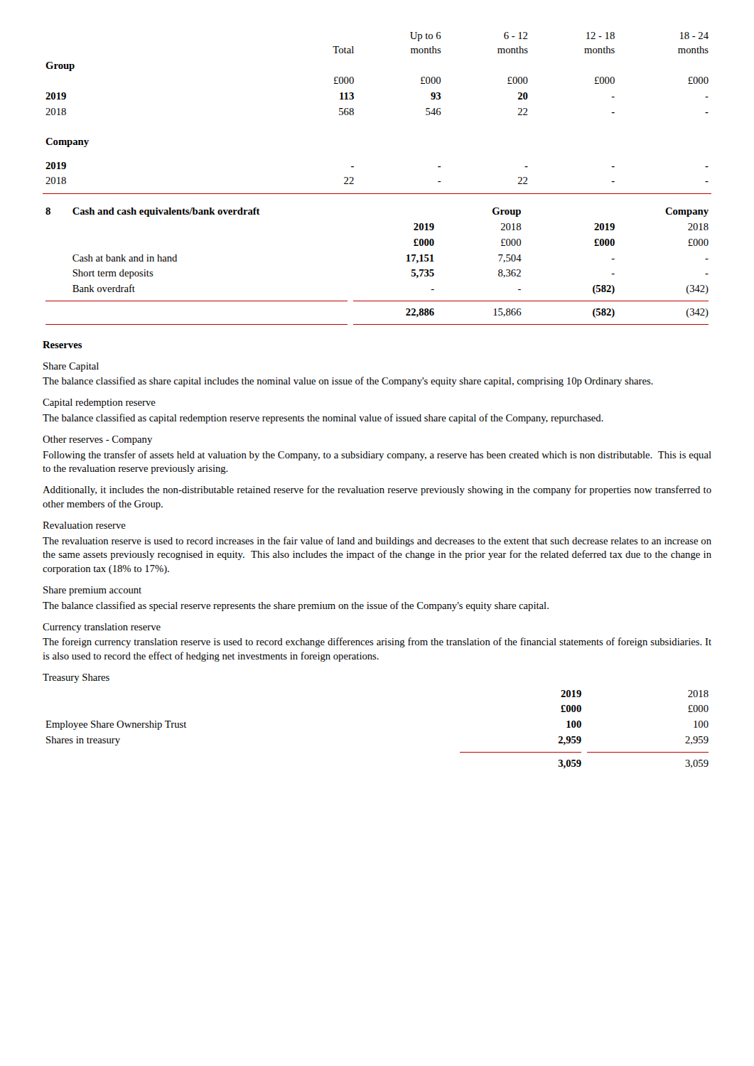| | Total | Up to 6 months | 6 - 12 months | 12 - 18 months | 18 - 24 months |
| Group | | | | | |
| | £000 | £000 | £000 | £000 | £000 |
| 2019 | 113 | 93 | 20 | - | - |
| 2018 | 568 | 546 | 22 | - | - |
| Company | | | | | |
| 2019 | - | - | - | - | - |
| 2018 | 22 | - | 22 | - | - |
| 8 | Cash and cash equivalents/bank overdraft | Group | Company |
| | | 2019 | 2018 | 2019 | 2018 |
| | | £000 | £000 | £000 | £000 |
| | Cash at bank and in hand | 17,151 | 7,504 | - | - |
| | Short term deposits | 5,735 | 8,362 | - | - |
| | Bank overdraft | - | - | (582) | (342) |
| | | 22,886 | 15,866 | (582) | (342) |
Reserves
Share Capital
The balance classified as share capital includes the nominal value on issue of the Company's equity share capital, comprising 10p Ordinary shares.
Capital redemption reserve
The balance classified as capital redemption reserve represents the nominal value of issued share capital of the Company, repurchased.
Other reserves - Company
Following the transfer of assets held at valuation by the Company, to a subsidiary company, a reserve has been created which is non distributable. This is equal to the revaluation reserve previously arising.
Additionally, it includes the non-distributable retained reserve for the revaluation reserve previously showing in the company for properties now transferred to other members of the Group.
Revaluation reserve
The revaluation reserve is used to record increases in the fair value of land and buildings and decreases to the extent that such decrease relates to an increase on the same assets previously recognised in equity. This also includes the impact of the change in the prior year for the related deferred tax due to the change in corporation tax (18% to 17%).
Share premium account
The balance classified as special reserve represents the share premium on the issue of the Company's equity share capital.
Currency translation reserve
The foreign currency translation reserve is used to record exchange differences arising from the translation of the financial statements of foreign subsidiaries. It is also used to record the effect of hedging net investments in foreign operations.
Treasury Shares
| | 2019 | 2018 |
| | £000 | £000 |
| Employee Share Ownership Trust | 100 | 100 |
| Shares in treasury | 2,959 | 2,959 |
| | 3,059 | 3,059 |